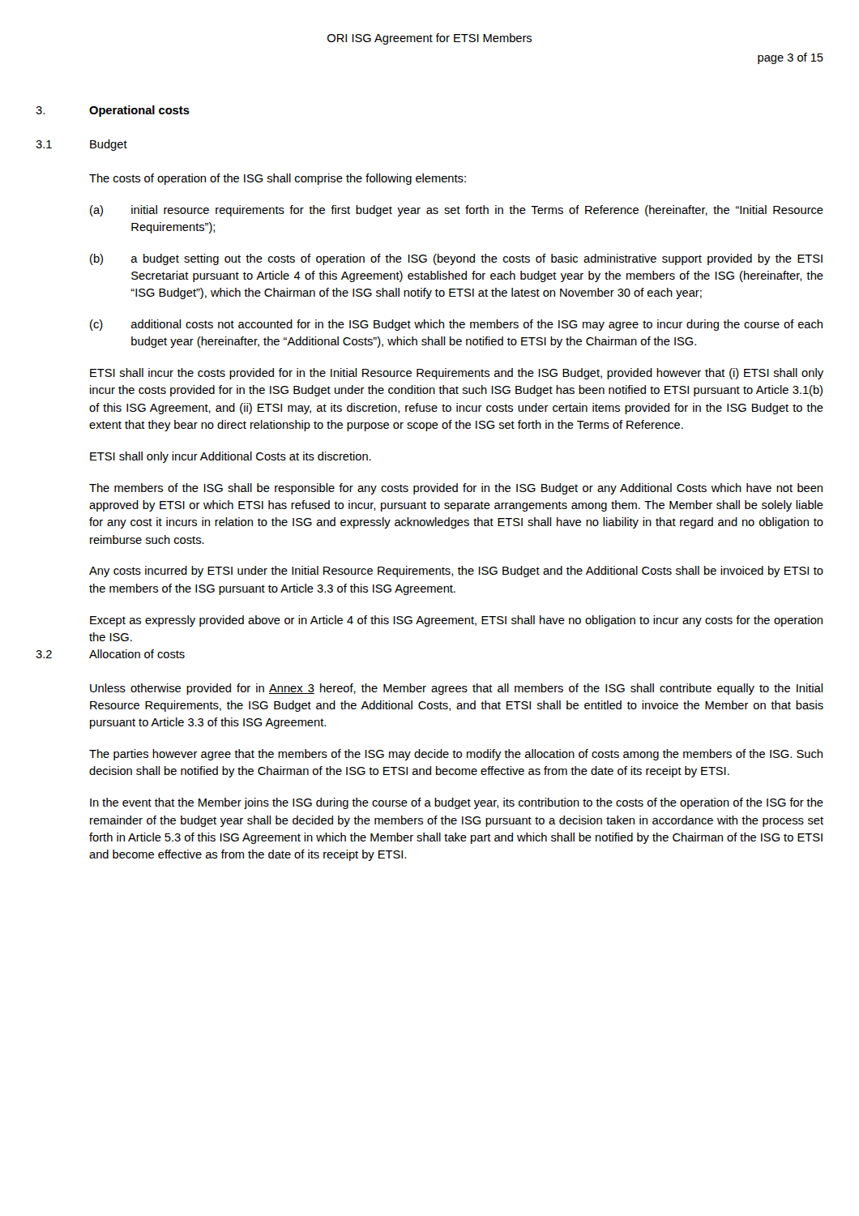ORI ISG Agreement for ETSI Members
page 3 of 15
3.
Operational costs
3.1
Budget
The costs of operation of the ISG shall comprise the following elements:
(a)
initial resource requirements for the first budget year as set forth in the Terms of Reference (hereinafter, the “Initial Resource Requirements”);
(b)
a budget setting out the costs of operation of the ISG (beyond the costs of basic administrative support provided by the ETSI Secretariat pursuant to Article 4 of this Agreement) established for each budget year by the members of the ISG (hereinafter, the “ISG Budget”), which the Chairman of the ISG shall notify to ETSI at the latest on November 30 of each year;
(c)
additional costs not accounted for in the ISG Budget which the members of the ISG may agree to incur during the course of each budget year (hereinafter, the “Additional Costs”), which shall be notified to ETSI by the Chairman of the ISG.
ETSI shall incur the costs provided for in the Initial Resource Requirements and the ISG Budget, provided however that (i) ETSI shall only incur the costs provided for in the ISG Budget under the condition that such ISG Budget has been notified to ETSI pursuant to Article 3.1(b) of this ISG Agreement, and (ii) ETSI may, at its discretion, refuse to incur costs under certain items provided for in the ISG Budget to the extent that they bear no direct relationship to the purpose or scope of the ISG set forth in the Terms of Reference.
ETSI shall only incur Additional Costs at its discretion.
The members of the ISG shall be responsible for any costs provided for in the ISG Budget or any Additional Costs which have not been approved by ETSI or which ETSI has refused to incur, pursuant to separate arrangements among them. The Member shall be solely liable for any cost it incurs in relation to the ISG and expressly acknowledges that ETSI shall have no liability in that regard and no obligation to reimburse such costs.
Any costs incurred by ETSI under the Initial Resource Requirements, the ISG Budget and the Additional Costs shall be invoiced by ETSI to the members of the ISG pursuant to Article 3.3 of this ISG Agreement.
Except as expressly provided above or in Article 4 of this ISG Agreement, ETSI shall have no obligation to incur any costs for the operation the ISG.
3.2
Allocation of costs
Unless otherwise provided for in Annex 3 hereof, the Member agrees that all members of the ISG shall contribute equally to the Initial Resource Requirements, the ISG Budget and the Additional Costs, and that ETSI shall be entitled to invoice the Member on that basis pursuant to Article 3.3 of this ISG Agreement.
The parties however agree that the members of the ISG may decide to modify the allocation of costs among the members of the ISG. Such decision shall be notified by the Chairman of the ISG to ETSI and become effective as from the date of its receipt by ETSI.
In the event that the Member joins the ISG during the course of a budget year, its contribution to the costs of the operation of the ISG for the remainder of the budget year shall be decided by the members of the ISG pursuant to a decision taken in accordance with the process set forth in Article 5.3 of this ISG Agreement in which the Member shall take part and which shall be notified by the Chairman of the ISG to ETSI and become effective as from the date of its receipt by ETSI.